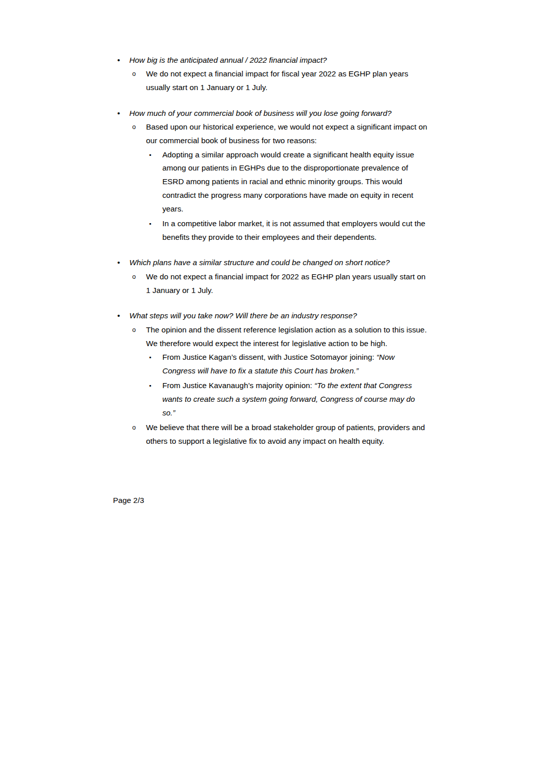How big is the anticipated annual / 2022 financial impact?
We do not expect a financial impact for fiscal year 2022 as EGHP plan years usually start on 1 January or 1 July.
How much of your commercial book of business will you lose going forward?
Based upon our historical experience, we would not expect a significant impact on our commercial book of business for two reasons:
Adopting a similar approach would create a significant health equity issue among our patients in EGHPs due to the disproportionate prevalence of ESRD among patients in racial and ethnic minority groups. This would contradict the progress many corporations have made on equity in recent years.
In a competitive labor market, it is not assumed that employers would cut the benefits they provide to their employees and their dependents.
Which plans have a similar structure and could be changed on short notice?
We do not expect a financial impact for 2022 as EGHP plan years usually start on 1 January or 1 July.
What steps will you take now? Will there be an industry response?
The opinion and the dissent reference legislation action as a solution to this issue. We therefore would expect the interest for legislative action to be high.
From Justice Kagan’s dissent, with Justice Sotomayor joining: “Now Congress will have to fix a statute this Court has broken.”
From Justice Kavanaugh’s majority opinion: “To the extent that Congress wants to create such a system going forward, Congress of course may do so.”
We believe that there will be a broad stakeholder group of patients, providers and others to support a legislative fix to avoid any impact on health equity.
Page 2/3